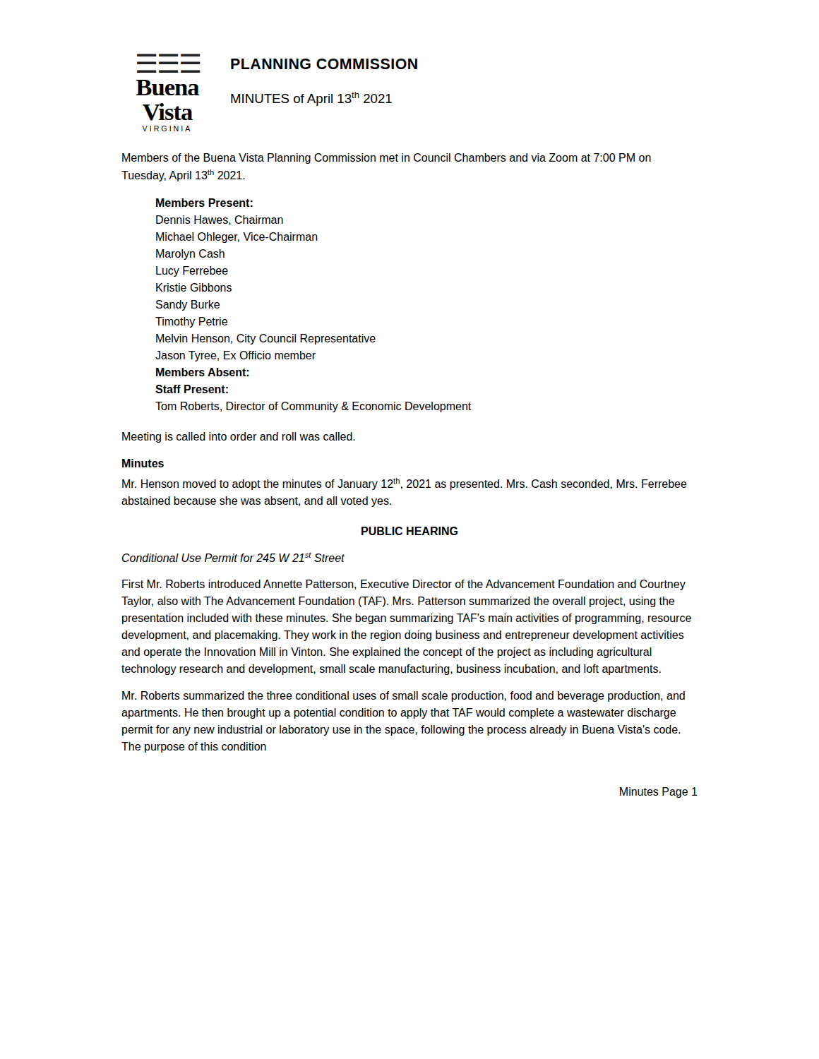☰☰☰
Buena
Vista VIRGINIA
PLANNING COMMISSION
MINUTES of April 13th 2021
Members of the Buena Vista Planning Commission met in Council Chambers and via Zoom at 7:00 PM on Tuesday, April 13th 2021.
Members Present:
Dennis Hawes, Chairman
Michael Ohleger, Vice-Chairman
Marolyn Cash
Lucy Ferrebee
Kristie Gibbons
Sandy Burke
Timothy Petrie
Melvin Henson, City Council Representative
Jason Tyree, Ex Officio member
Members Absent:
Staff Present:
Tom Roberts, Director of Community & Economic Development
Meeting is called into order and roll was called.
Minutes
Mr. Henson moved to adopt the minutes of January 12th, 2021 as presented. Mrs. Cash seconded, Mrs. Ferrebee abstained because she was absent, and all voted yes.
PUBLIC HEARING
Conditional Use Permit for 245 W 21st Street
First Mr. Roberts introduced Annette Patterson, Executive Director of the Advancement Foundation and Courtney Taylor, also with The Advancement Foundation (TAF). Mrs. Patterson summarized the overall project, using the presentation included with these minutes. She began summarizing TAF's main activities of programming, resource development, and placemaking. They work in the region doing business and entrepreneur development activities and operate the Innovation Mill in Vinton. She explained the concept of the project as including agricultural technology research and development, small scale manufacturing, business incubation, and loft apartments.
Mr. Roberts summarized the three conditional uses of small scale production, food and beverage production, and apartments. He then brought up a potential condition to apply that TAF would complete a wastewater discharge permit for any new industrial or laboratory use in the space, following the process already in Buena Vista's code. The purpose of this condition
Minutes Page 1